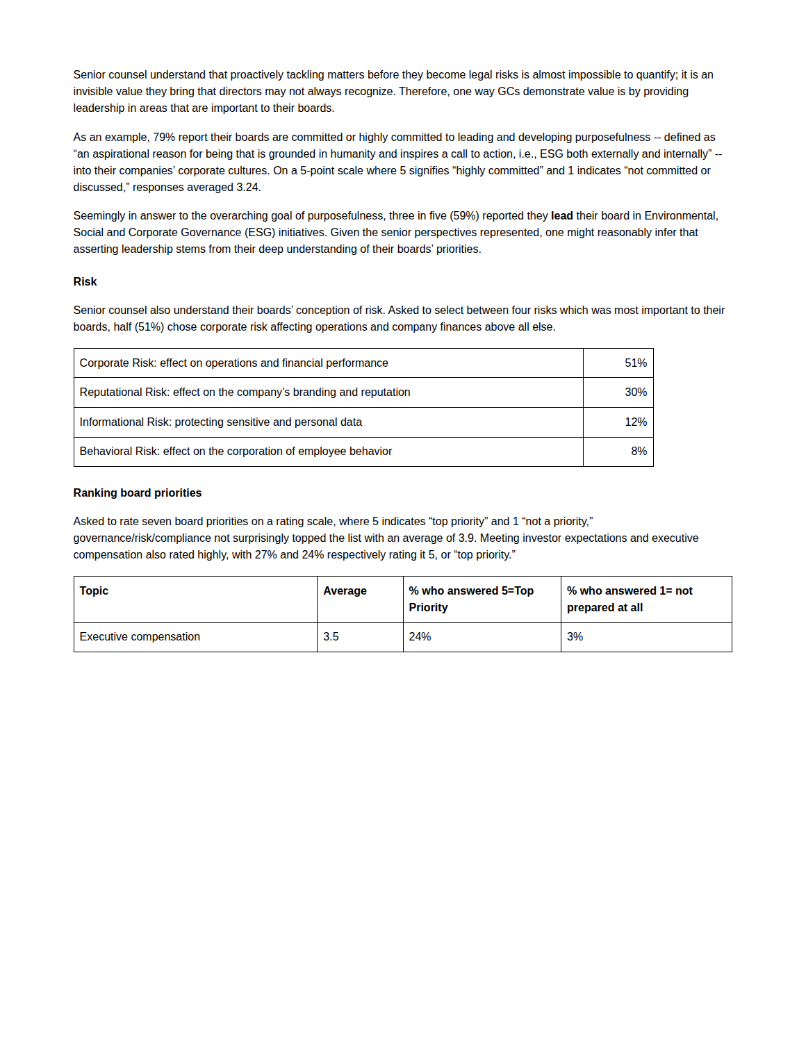Senior counsel understand that proactively tackling matters before they become legal risks is almost impossible to quantify; it is an invisible value they bring that directors may not always recognize. Therefore, one way GCs demonstrate value is by providing leadership in areas that are important to their boards.
As an example, 79% report their boards are committed or highly committed to leading and developing purposefulness -- defined as “an aspirational reason for being that is grounded in humanity and inspires a call to action, i.e., ESG both externally and internally” -- into their companies’ corporate cultures. On a 5-point scale where 5 signifies “highly committed” and 1 indicates “not committed or discussed,” responses averaged 3.24.
Seemingly in answer to the overarching goal of purposefulness, three in five (59%) reported they lead their board in Environmental, Social and Corporate Governance (ESG) initiatives. Given the senior perspectives represented, one might reasonably infer that asserting leadership stems from their deep understanding of their boards’ priorities.
Risk
Senior counsel also understand their boards’ conception of risk. Asked to select between four risks which was most important to their boards, half (51%) chose corporate risk affecting operations and company finances above all else.
| Corporate Risk: effect on operations and financial performance | 51% |
| Reputational Risk: effect on the company’s branding and reputation | 30% |
| Informational Risk: protecting sensitive and personal data | 12% |
| Behavioral Risk: effect on the corporation of employee behavior | 8% |
Ranking board priorities
Asked to rate seven board priorities on a rating scale, where 5 indicates “top priority” and 1 “not a priority,” governance/risk/compliance not surprisingly topped the list with an average of 3.9. Meeting investor expectations and executive compensation also rated highly, with 27% and 24% respectively rating it 5, or “top priority.”
| Topic | Average | % who answered 5=Top Priority | % who answered 1= not prepared at all |
| --- | --- | --- | --- |
| Executive compensation | 3.5 | 24% | 3% |